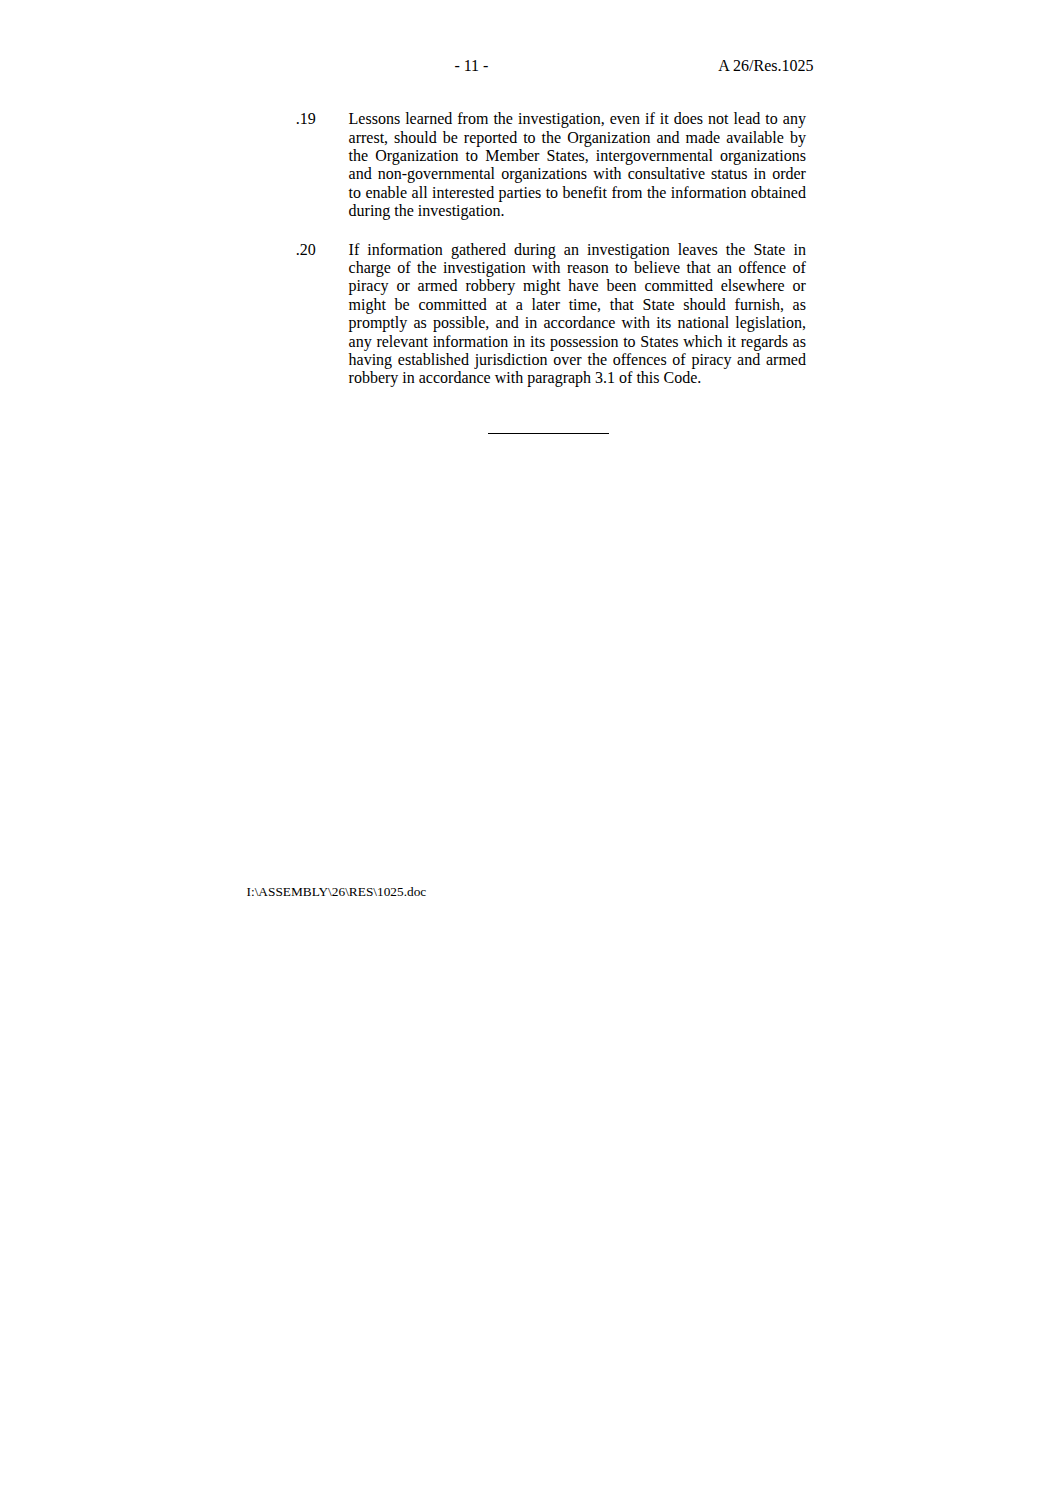- 11 - A 26/Res.1025
.19
Lessons learned from the investigation, even if it does not lead to any arrest, should be reported to the Organization and made available by the Organization to Member States, intergovernmental organizations and non-governmental organizations with consultative status in order to enable all interested parties to benefit from the information obtained during the investigation.
.20
If information gathered during an investigation leaves the State in charge of the investigation with reason to believe that an offence of piracy or armed robbery might have been committed elsewhere or might be committed at a later time, that State should furnish, as promptly as possible, and in accordance with its national legislation, any relevant information in its possession to States which it regards as having established jurisdiction over the offences of piracy and armed robbery in accordance with paragraph 3.1 of this Code.
I:\ASSEMBLY\26\RES\1025.doc